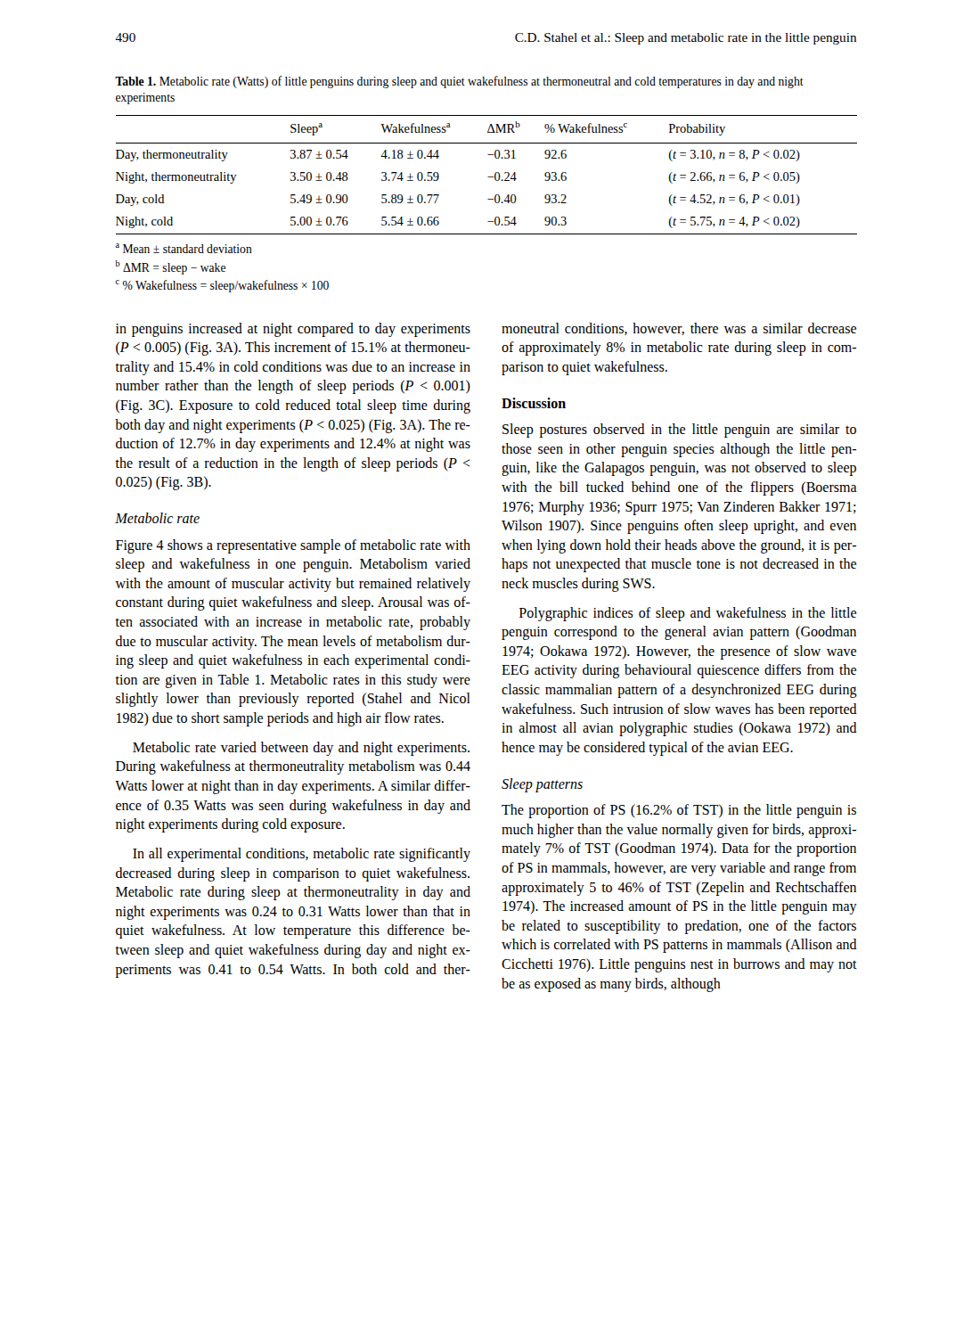490 C.D. Stahel et al.: Sleep and metabolic rate in the little penguin
Table 1. Metabolic rate (Watts) of little penguins during sleep and quiet wakefulness at thermoneutral and cold temperatures in day and night experiments
| | Sleep a | Wakefulness a | ΔMR b | % Wakefulness c | Probability |
| --- | --- | --- | --- | --- | --- |
| Day, thermoneutrality | 3.87 ± 0.54 | 4.18 ± 0.44 | −0.31 | 92.6 | ( t = 3.10, n = 8, P < 0.02) |
| Night, thermoneutrality | 3.50 ± 0.48 | 3.74 ± 0.59 | −0.24 | 93.6 | ( t = 2.66, n = 6, P < 0.05) |
| Day, cold | 5.49 ± 0.90 | 5.89 ± 0.77 | −0.40 | 93.2 | ( t = 4.52, n = 6, P < 0.01) |
| Night, cold | 5.00 ± 0.76 | 5.54 ± 0.66 | −0.54 | 90.3 | ( t = 5.75, n = 4, P < 0.02) |
a Mean ± standard deviation
b ΔMR = sleep − wake
c % Wakefulness = sleep/wakefulness × 100
in penguins increased at night compared to day experiments (P < 0.005) (Fig. 3A). This increment of 15.1% at thermoneutrality and 15.4% in cold conditions was due to an increase in number rather than the length of sleep periods (P < 0.001) (Fig. 3C). Exposure to cold reduced total sleep time during both day and night experiments (P < 0.025) (Fig. 3A). The reduction of 12.7% in day experiments and 12.4% at night was the result of a reduction in the length of sleep periods (P < 0.025) (Fig. 3B).
Metabolic rate
Figure 4 shows a representative sample of metabolic rate with sleep and wakefulness in one penguin. Metabolism varied with the amount of muscular activity but remained relatively constant during quiet wakefulness and sleep. Arousal was often associated with an increase in metabolic rate, probably due to muscular activity. The mean levels of metabolism during sleep and quiet wakefulness in each experimental condition are given in Table 1. Metabolic rates in this study were slightly lower than previously reported (Stahel and Nicol 1982) due to short sample periods and high air flow rates.
Metabolic rate varied between day and night experiments. During wakefulness at thermoneutrality metabolism was 0.44 Watts lower at night than in day experiments. A similar difference of 0.35 Watts was seen during wakefulness in day and night experiments during cold exposure.
In all experimental conditions, metabolic rate significantly decreased during sleep in comparison to quiet wakefulness. Metabolic rate during sleep at thermoneutrality in day and night experiments was 0.24 to 0.31 Watts lower than that in quiet wakefulness. At low temperature this difference between sleep and quiet wakefulness during day and night experiments was 0.41 to 0.54 Watts. In both cold and thermoneutral conditions, however, there was a similar decrease of approximately 8% in metabolic rate during sleep in comparison to quiet wakefulness.
Discussion
Sleep postures observed in the little penguin are similar to those seen in other penguin species although the little penguin, like the Galapagos penguin, was not observed to sleep with the bill tucked behind one of the flippers (Boersma 1976; Murphy 1936; Spurr 1975; Van Zinderen Bakker 1971; Wilson 1907). Since penguins often sleep upright, and even when lying down hold their heads above the ground, it is perhaps not unexpected that muscle tone is not decreased in the neck muscles during SWS.
Polygraphic indices of sleep and wakefulness in the little penguin correspond to the general avian pattern (Goodman 1974; Ookawa 1972). However, the presence of slow wave EEG activity during behavioural quiescence differs from the classic mammalian pattern of a desynchronized EEG during wakefulness. Such intrusion of slow waves has been reported in almost all avian polygraphic studies (Ookawa 1972) and hence may be considered typical of the avian EEG.
Sleep patterns
The proportion of PS (16.2% of TST) in the little penguin is much higher than the value normally given for birds, approximately 7% of TST (Goodman 1974). Data for the proportion of PS in mammals, however, are very variable and range from approximately 5 to 46% of TST (Zepelin and Rechtschaffen 1974). The increased amount of PS in the little penguin may be related to susceptibility to predation, one of the factors which is correlated with PS patterns in mammals (Allison and Cicchetti 1976). Little penguins nest in burrows and may not be as exposed as many birds, although